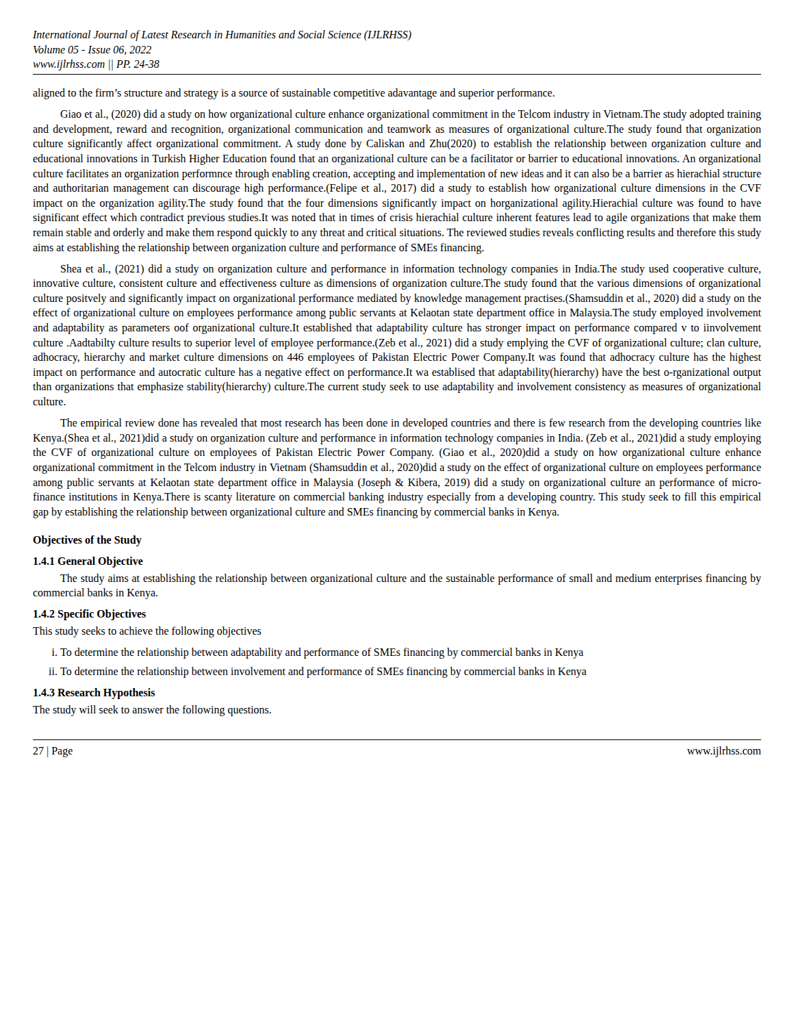International Journal of Latest Research in Humanities and Social Science (IJLRHSS) Volume 05 - Issue 06, 2022 www.ijlrhss.com || PP. 24-38
aligned to the firm’s structure and strategy is a source of sustainable competitive adavantage and superior performance.
Giao et al., (2020) did a study on how organizational culture enhance organizational commitment in the Telcom industry in Vietnam.The study adopted training and development, reward and recognition, organizational communication and teamwork as measures of organizational culture.The study found that organization culture significantly affect organizational commitment. A study done by Caliskan and Zhu(2020) to establish the relationship between organization culture and educational innovations in Turkish Higher Education found that an organizational culture can be a facilitator or barrier to educational innovations. An organizational culture facilitates an organization performnce through enabling creation, accepting and implementation of new ideas and it can also be a barrier as hierachial structure and authoritarian management can discourage high performance.(Felipe et al., 2017) did a study to establish how organizational culture dimensions in the CVF impact on the organization agility.The study found that the four dimensions significantly impact on horganizational agility.Hierachial culture was found to have significant effect which contradict previous studies.It was noted that in times of crisis hierachial culture inherent features lead to agile organizations that make them remain stable and orderly and make them respond quickly to any threat and critical situations. The reviewed studies reveals conflicting results and therefore this study aims at establishing the relationship between organization culture and performance of SMEs financing.
Shea et al., (2021) did a study on organization culture and performance in information technology companies in India.The study used cooperative culture, innovative culture, consistent culture and effectiveness culture as dimensions of organization culture.The study found that the various dimensions of organizational culture positvely and significantly impact on organizational performance mediated by knowledge management practises.(Shamsuddin et al., 2020) did a study on the effect of organizational culture on employees performance among public servants at Kelaotan state department office in Malaysia.The study employed involvement and adaptability as parameters oof organizational culture.It established that adaptability culture has stronger impact on performance compared v to iinvolvement culture .Aadtabilty culture results to superior level of employee performance.(Zeb et al., 2021) did a study emplying the CVF of organizational culture; clan culture, adhocracy, hierarchy and market culture dimensions on 446 employees of Pakistan Electric Power Company.It was found that adhocracy culture has the highest impact on performance and autocratic culture has a negative effect on performance.It wa establised that adaptability(hierarchy) have the best o-rganizational output than organizations that emphasize stability(hierarchy) culture.The current study seek to use adaptability and involvement consistency as measures of organizational culture.
The empirical review done has revealed that most research has been done in developed countries and there is few research from the developing countries like Kenya.(Shea et al., 2021)did a study on organization culture and performance in information technology companies in India. (Zeb et al., 2021)did a study employing the CVF of organizational culture on employees of Pakistan Electric Power Company. (Giao et al., 2020)did a study on how organizational culture enhance organizational commitment in the Telcom industry in Vietnam (Shamsuddin et al., 2020)did a study on the effect of organizational culture on employees performance among public servants at Kelaotan state department office in Malaysia (Joseph & Kibera, 2019) did a study on organizational culture an performance of micro-finance institutions in Kenya.There is scanty literature on commercial banking industry especially from a developing country. This study seek to fill this empirical gap by establishing the relationship between organizational culture and SMEs financing by commercial banks in Kenya.
Objectives of the Study
1.4.1 General Objective
The study aims at establishing the relationship between organizational culture and the sustainable performance of small and medium enterprises financing by commercial banks in Kenya.
1.4.2 Specific Objectives
This study seeks to achieve the following objectives
To determine the relationship between adaptability and performance of SMEs financing by commercial banks in Kenya
To determine the relationship between involvement and performance of SMEs financing by commercial banks in Kenya
1.4.3 Research Hypothesis
The study will seek to answer the following questions.
27 | Page www.ijlrhss.com